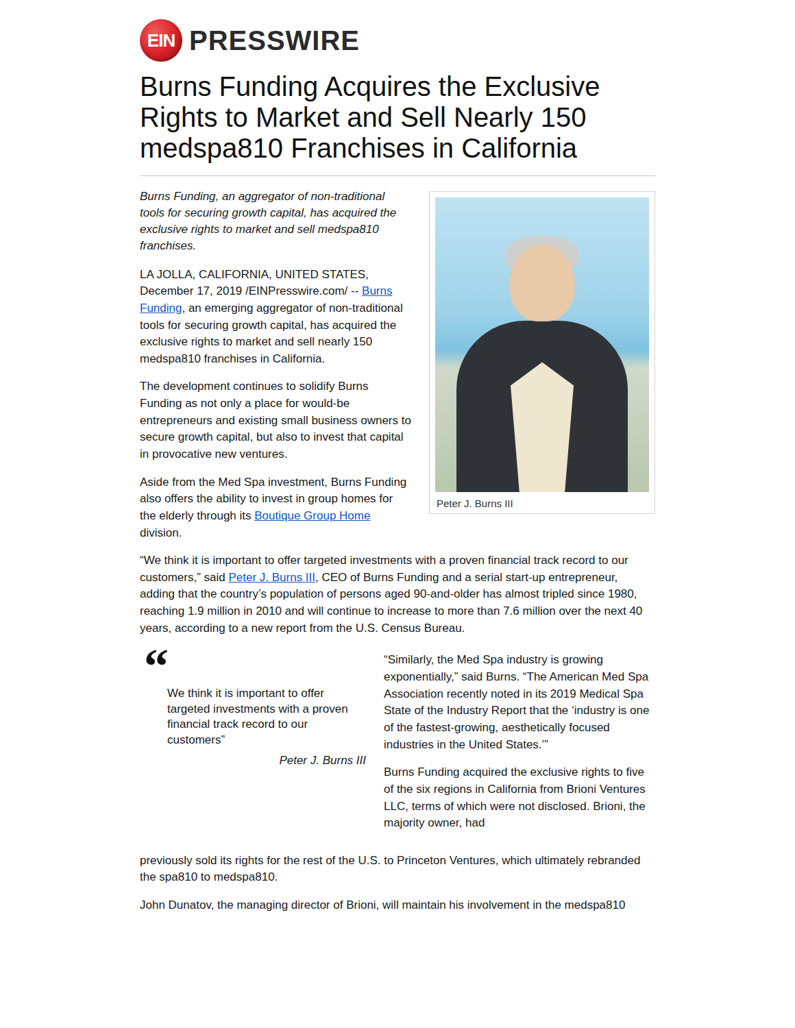EIN
Presswire
Burns Funding Acquires the Exclusive Rights to Market and Sell Nearly 150 medspa810 Franchises in California
Peter J. Burns III
Burns Funding, an aggregator of non-traditional tools for securing growth capital, has acquired the exclusive rights to market and sell medspa810 franchises.
LA JOLLA, CALIFORNIA, UNITED STATES, December 17, 2019 /EINPresswire.com/ -- Burns Funding, an emerging aggregator of non-traditional tools for securing growth capital, has acquired the exclusive rights to market and sell nearly 150 medspa810 franchises in California.
The development continues to solidify Burns Funding as not only a place for would-be entrepreneurs and existing small business owners to secure growth capital, but also to invest that capital in provocative new ventures.
Aside from the Med Spa investment, Burns Funding also offers the ability to invest in group homes for the elderly through its Boutique Group Home division.
“We think it is important to offer targeted investments with a proven financial track record to our customers,” said Peter J. Burns III, CEO of Burns Funding and a serial start-up entrepreneur, adding that the country’s population of persons aged 90-and-older has almost tripled since 1980, reaching 1.9 million in 2010 and will continue to increase to more than 7.6 million over the next 40 years, according to a new report from the U.S. Census Bureau.
“
We think it is important to offer targeted investments with a proven financial track record to our customers”
Peter J. Burns III
“Similarly, the Med Spa industry is growing exponentially,” said Burns. “The American Med Spa Association recently noted in its 2019 Medical Spa State of the Industry Report that the ‘industry is one of the fastest-growing, aesthetically focused industries in the United States.’”
Burns Funding acquired the exclusive rights to five of the six regions in California from Brioni Ventures LLC, terms of which were not disclosed. Brioni, the majority owner, had
previously sold its rights for the rest of the U.S. to Princeton Ventures, which ultimately rebranded the spa810 to medspa810.
John Dunatov, the managing director of Brioni, will maintain his involvement in the medspa810